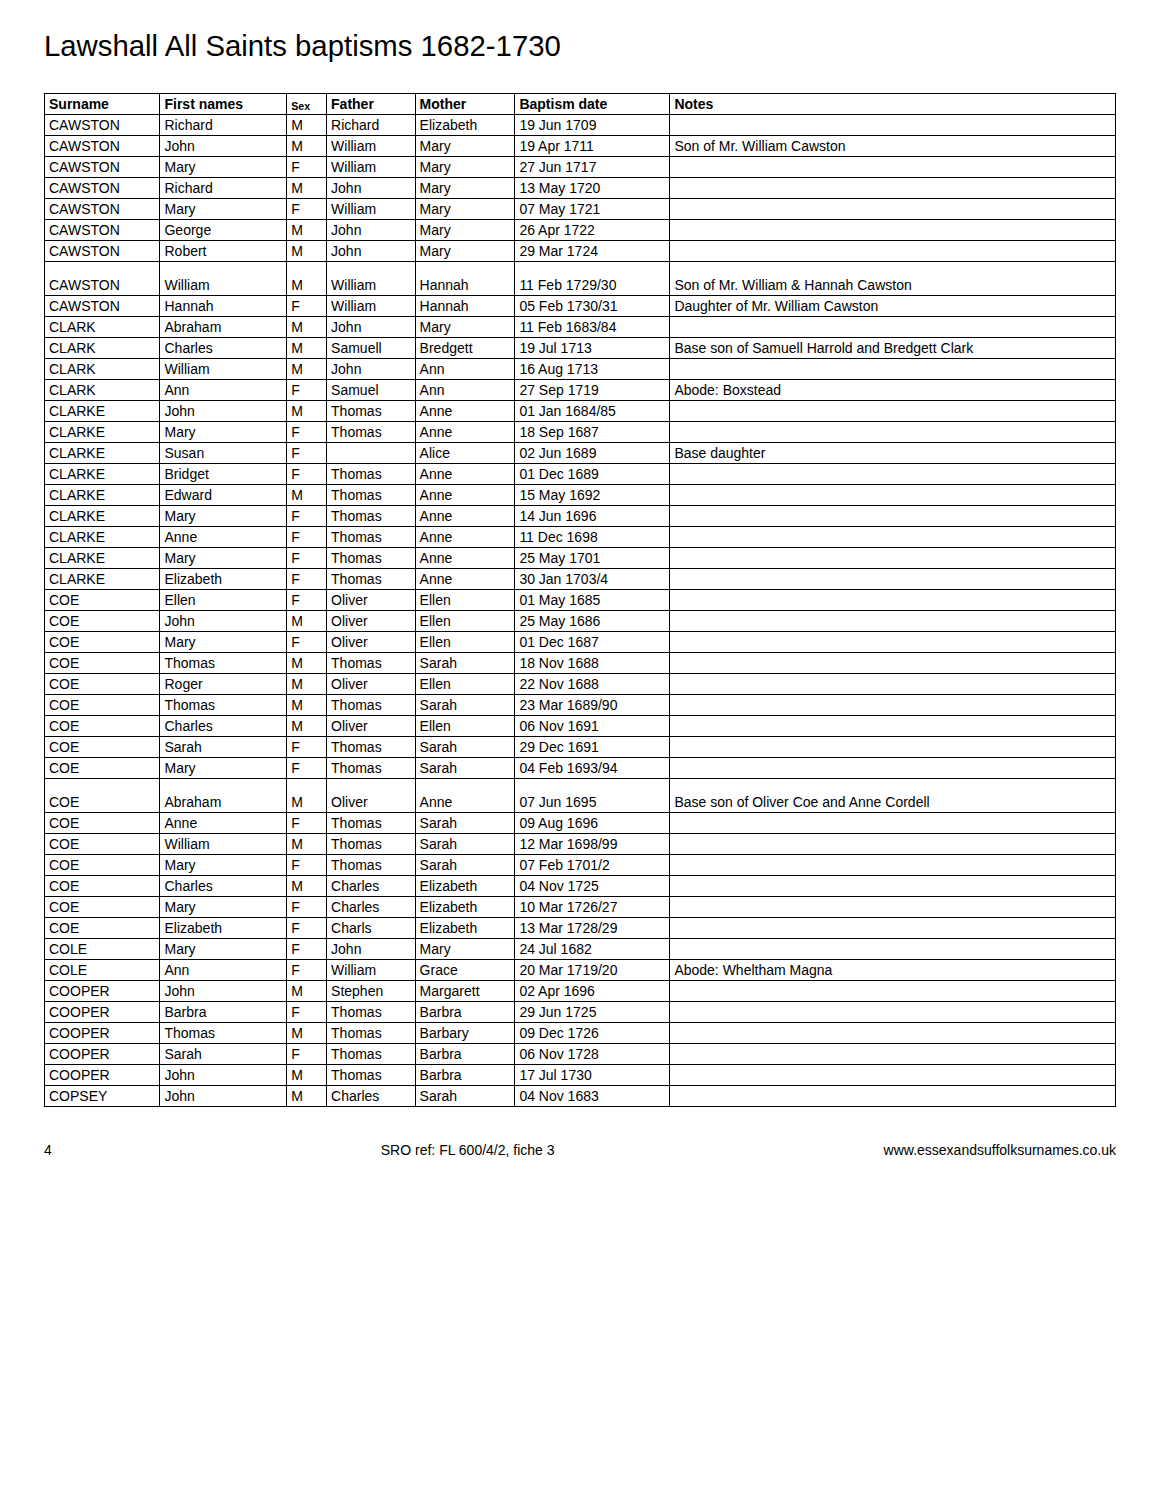Lawshall All Saints baptisms 1682-1730
| Surname | First names | Sex | Father | Mother | Baptism date | Notes |
| --- | --- | --- | --- | --- | --- | --- |
| CAWSTON | Richard | M | Richard | Elizabeth | 19 Jun 1709 | |
| CAWSTON | John | M | William | Mary | 19 Apr 1711 | Son of Mr. William Cawston |
| CAWSTON | Mary | F | William | Mary | 27 Jun 1717 | |
| CAWSTON | Richard | M | John | Mary | 13 May 1720 | |
| CAWSTON | Mary | F | William | Mary | 07 May 1721 | |
| CAWSTON | George | M | John | Mary | 26 Apr 1722 | |
| CAWSTON | Robert | M | John | Mary | 29 Mar 1724 | |
| CAWSTON | William | M | William | Hannah | 11 Feb 1729/30 | Son of Mr. William & Hannah Cawston |
| CAWSTON | Hannah | F | William | Hannah | 05 Feb 1730/31 | Daughter of Mr. William Cawston |
| CLARK | Abraham | M | John | Mary | 11 Feb 1683/84 | |
| CLARK | Charles | M | Samuell | Bredgett | 19 Jul 1713 | Base son of Samuell Harrold and Bredgett Clark |
| CLARK | William | M | John | Ann | 16 Aug 1713 | |
| CLARK | Ann | F | Samuel | Ann | 27 Sep 1719 | Abode: Boxstead |
| CLARKE | John | M | Thomas | Anne | 01 Jan 1684/85 | |
| CLARKE | Mary | F | Thomas | Anne | 18 Sep 1687 | |
| CLARKE | Susan | F | | Alice | 02 Jun 1689 | Base daughter |
| CLARKE | Bridget | F | Thomas | Anne | 01 Dec 1689 | |
| CLARKE | Edward | M | Thomas | Anne | 15 May 1692 | |
| CLARKE | Mary | F | Thomas | Anne | 14 Jun 1696 | |
| CLARKE | Anne | F | Thomas | Anne | 11 Dec 1698 | |
| CLARKE | Mary | F | Thomas | Anne | 25 May 1701 | |
| CLARKE | Elizabeth | F | Thomas | Anne | 30 Jan 1703/4 | |
| COE | Ellen | F | Oliver | Ellen | 01 May 1685 | |
| COE | John | M | Oliver | Ellen | 25 May 1686 | |
| COE | Mary | F | Oliver | Ellen | 01 Dec 1687 | |
| COE | Thomas | M | Thomas | Sarah | 18 Nov 1688 | |
| COE | Roger | M | Oliver | Ellen | 22 Nov 1688 | |
| COE | Thomas | M | Thomas | Sarah | 23 Mar 1689/90 | |
| COE | Charles | M | Oliver | Ellen | 06 Nov 1691 | |
| COE | Sarah | F | Thomas | Sarah | 29 Dec 1691 | |
| COE | Mary | F | Thomas | Sarah | 04 Feb 1693/94 | |
| COE | Abraham | M | Oliver | Anne | 07 Jun 1695 | Base son of Oliver Coe and Anne Cordell |
| COE | Anne | F | Thomas | Sarah | 09 Aug 1696 | |
| COE | William | M | Thomas | Sarah | 12 Mar 1698/99 | |
| COE | Mary | F | Thomas | Sarah | 07 Feb 1701/2 | |
| COE | Charles | M | Charles | Elizabeth | 04 Nov 1725 | |
| COE | Mary | F | Charles | Elizabeth | 10 Mar 1726/27 | |
| COE | Elizabeth | F | Charls | Elizabeth | 13 Mar 1728/29 | |
| COLE | Mary | F | John | Mary | 24 Jul 1682 | |
| COLE | Ann | F | William | Grace | 20 Mar 1719/20 | Abode: Wheltham Magna |
| COOPER | John | M | Stephen | Margarett | 02 Apr 1696 | |
| COOPER | Barbra | F | Thomas | Barbra | 29 Jun 1725 | |
| COOPER | Thomas | M | Thomas | Barbary | 09 Dec 1726 | |
| COOPER | Sarah | F | Thomas | Barbra | 06 Nov 1728 | |
| COOPER | John | M | Thomas | Barbra | 17 Jul 1730 | |
| COPSEY | John | M | Charles | Sarah | 04 Nov 1683 | |
4
SRO ref: FL 600/4/2, fiche 3
www.essexandsuffolksurnames.co.uk